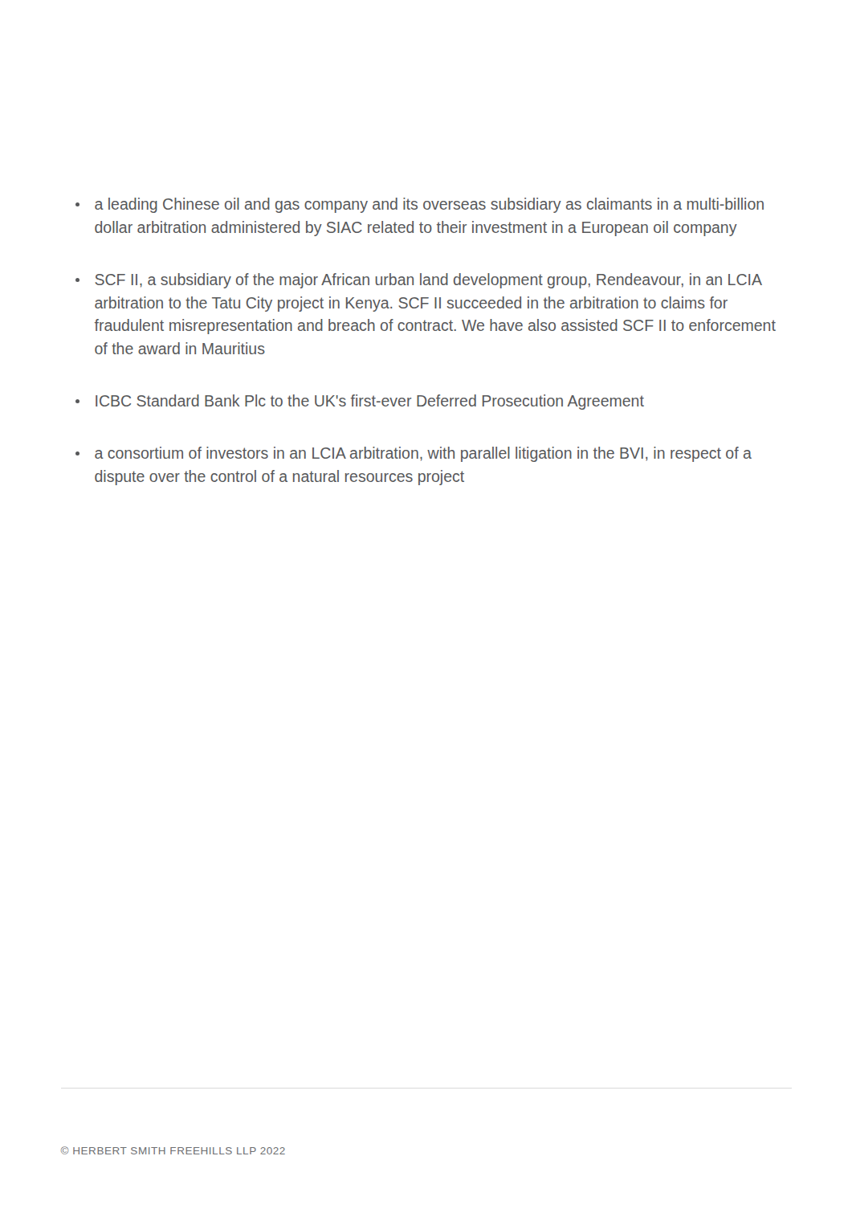a leading Chinese oil and gas company and its overseas subsidiary as claimants in a multi-billion dollar arbitration administered by SIAC related to their investment in a European oil company
SCF II, a subsidiary of the major African urban land development group, Rendeavour, in an LCIA arbitration to the Tatu City project in Kenya. SCF II succeeded in the arbitration to claims for fraudulent misrepresentation and breach of contract. We have also assisted SCF II to enforcement of the award in Mauritius
ICBC Standard Bank Plc to the UK's first-ever Deferred Prosecution Agreement
a consortium of investors in an LCIA arbitration, with parallel litigation in the BVI, in respect of a dispute over the control of a natural resources project
© HERBERT SMITH FREEHILLS LLP 2022